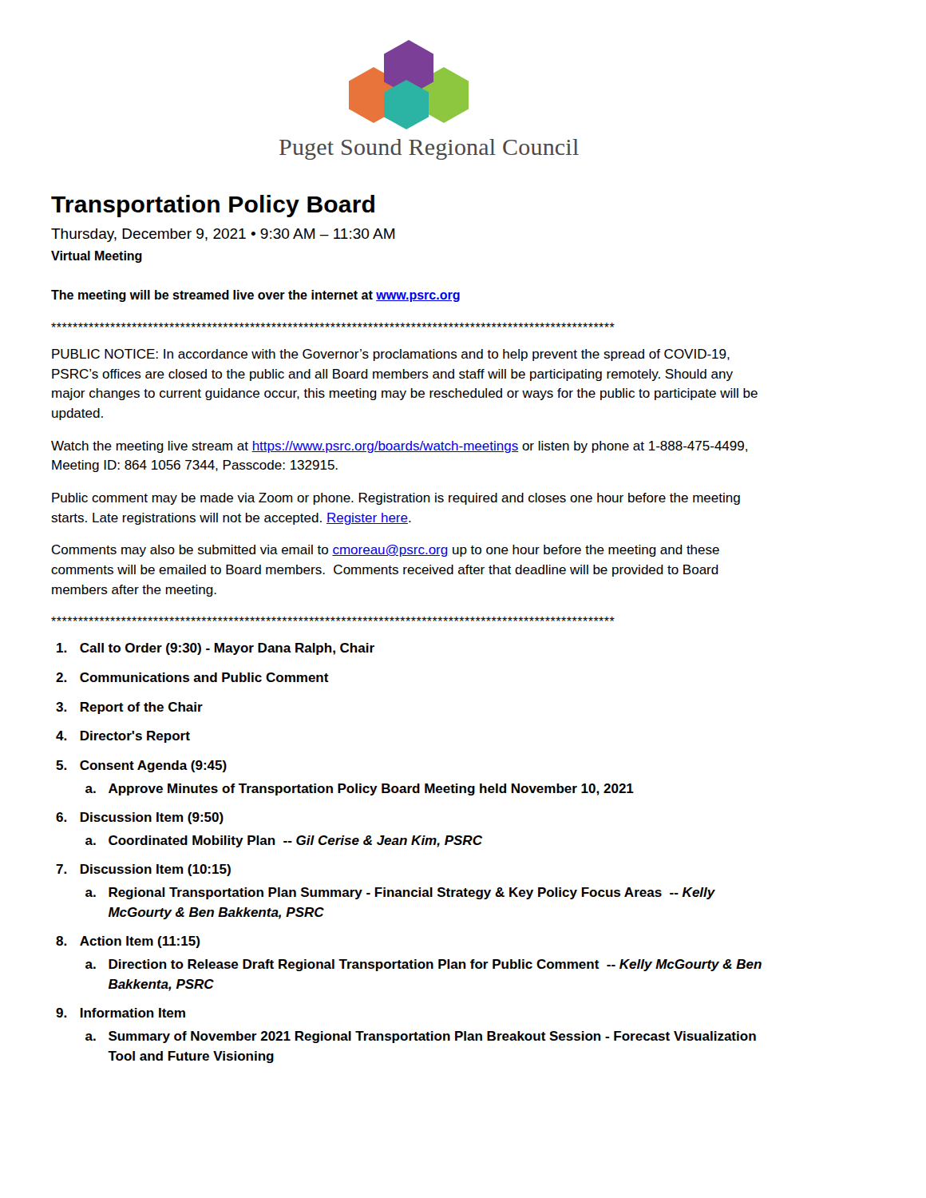Puget Sound Regional Council
Transportation Policy Board
Thursday, December 9, 2021 • 9:30 AM – 11:30 AM
Virtual Meeting
The meeting will be streamed live over the internet at www.psrc.org
*********************************************************************************************************
PUBLIC NOTICE: In accordance with the Governor’s proclamations and to help prevent the spread of COVID-19, PSRC’s offices are closed to the public and all Board members and staff will be participating remotely. Should any major changes to current guidance occur, this meeting may be rescheduled or ways for the public to participate will be updated.
Watch the meeting live stream at https://www.psrc.org/boards/watch-meetings or listen by phone at 1-888-475-4499, Meeting ID: 864 1056 7344, Passcode: 132915.
Public comment may be made via Zoom or phone. Registration is required and closes one hour before the meeting starts. Late registrations will not be accepted. Register here.
Comments may also be submitted via email to cmoreau@psrc.org up to one hour before the meeting and these comments will be emailed to Board members. Comments received after that deadline will be provided to Board members after the meeting.
*********************************************************************************************************
Call to Order (9:30) - Mayor Dana Ralph, Chair
Communications and Public Comment
Report of the Chair
Director's Report
Consent Agenda (9:45)
Approve Minutes of Transportation Policy Board Meeting held November 10, 2021
Discussion Item (9:50)
Coordinated Mobility Plan -- Gil Cerise & Jean Kim, PSRC
Discussion Item (10:15)
Regional Transportation Plan Summary - Financial Strategy & Key Policy Focus Areas -- Kelly McGourty & Ben Bakkenta, PSRC
Action Item (11:15)
Direction to Release Draft Regional Transportation Plan for Public Comment -- Kelly McGourty & Ben Bakkenta, PSRC
Information Item
Summary of November 2021 Regional Transportation Plan Breakout Session - Forecast Visualization Tool and Future Visioning